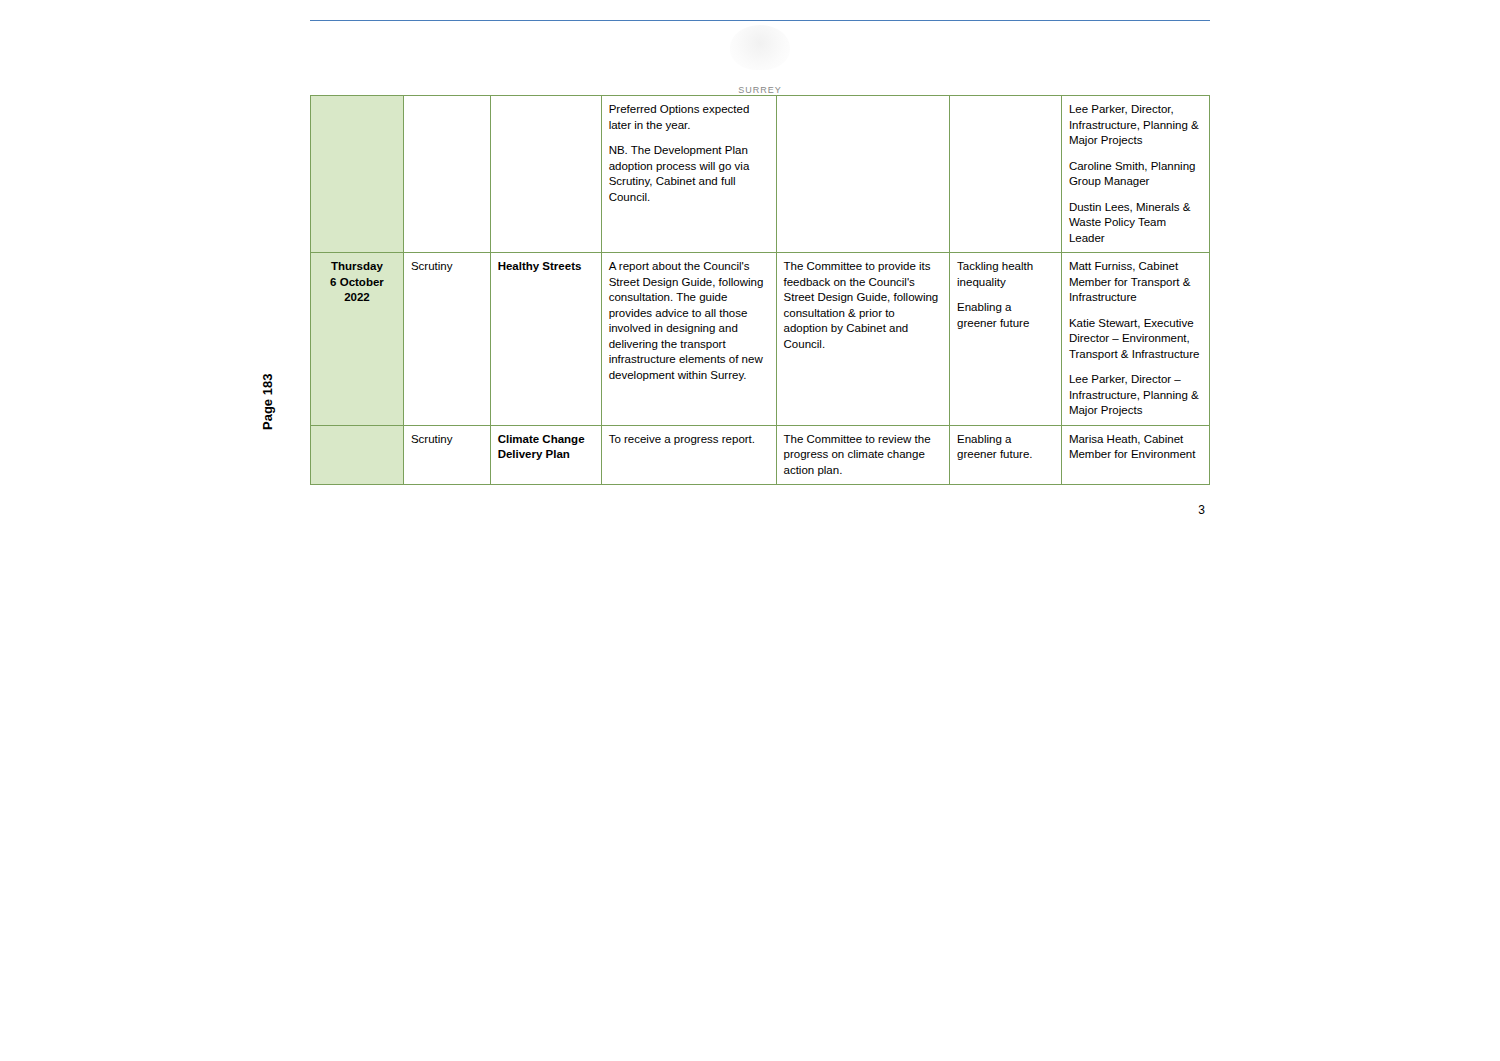SURREY
Page 183
| | | | Preferred Options expected later in the year. NB. The Development Plan adoption process will go via Scrutiny, Cabinet and full Council. | | | Lee Parker, Director, Infrastructure, Planning & Major Projects Caroline Smith, Planning Group Manager Dustin Lees, Minerals & Waste Policy Team Leader |
| Thursday 6 October 2022 | Scrutiny | Healthy Streets | A report about the Council's Street Design Guide, following consultation. The guide provides advice to all those involved in designing and delivering the transport infrastructure elements of new development within Surrey. | The Committee to provide its feedback on the Council's Street Design Guide, following consultation & prior to adoption by Cabinet and Council. | Tackling health inequality Enabling a greener future | Matt Furniss, Cabinet Member for Transport & Infrastructure Katie Stewart, Executive Director – Environment, Transport & Infrastructure Lee Parker, Director – Infrastructure, Planning & Major Projects |
| | Scrutiny | Climate Change Delivery Plan | To receive a progress report. | The Committee to review the progress on climate change action plan. | Enabling a greener future. | Marisa Heath, Cabinet Member for Environment |
3